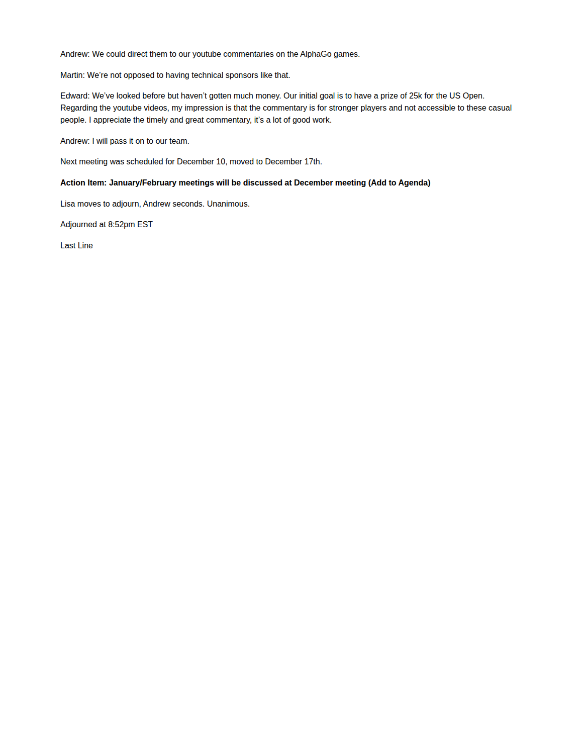Andrew: We could direct them to our youtube commentaries on the AlphaGo games.
Martin: We’re not opposed to having technical sponsors like that.
Edward: We’ve looked before but haven’t gotten much money. Our initial goal is to have a prize of 25k for the US Open. Regarding the youtube videos, my impression is that the commentary is for stronger players and not accessible to these casual people. I appreciate the timely and great commentary, it’s a lot of good work.
Andrew: I will pass it on to our team.
Next meeting was scheduled for December 10, moved to December 17th.
Action Item: January/February meetings will be discussed at December meeting (Add to Agenda)
Lisa moves to adjourn, Andrew seconds. Unanimous.
Adjourned at 8:52pm EST
Last Line